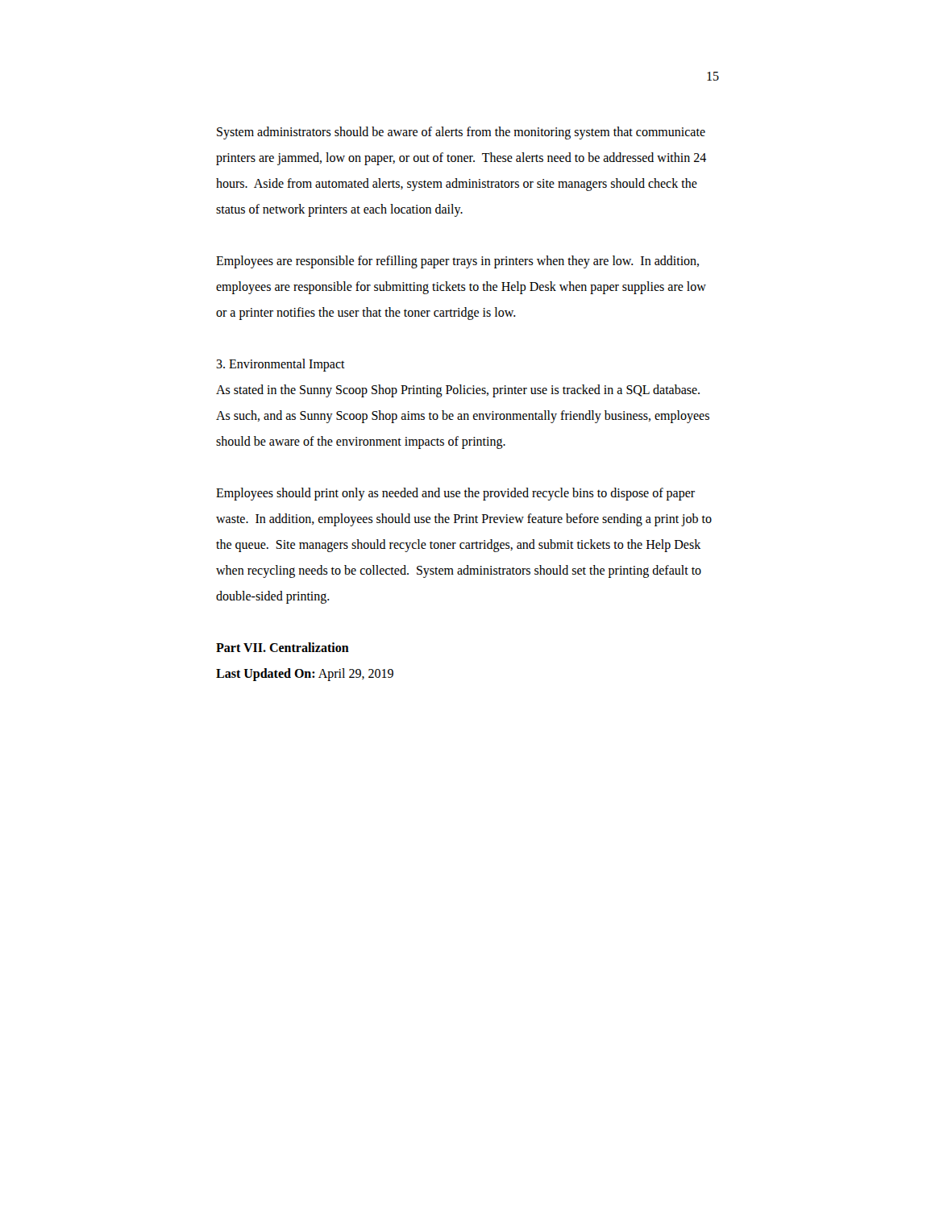15
System administrators should be aware of alerts from the monitoring system that communicate printers are jammed, low on paper, or out of toner. These alerts need to be addressed within 24 hours. Aside from automated alerts, system administrators or site managers should check the status of network printers at each location daily.
Employees are responsible for refilling paper trays in printers when they are low. In addition, employees are responsible for submitting tickets to the Help Desk when paper supplies are low or a printer notifies the user that the toner cartridge is low.
3. Environmental Impact
As stated in the Sunny Scoop Shop Printing Policies, printer use is tracked in a SQL database. As such, and as Sunny Scoop Shop aims to be an environmentally friendly business, employees should be aware of the environment impacts of printing.
Employees should print only as needed and use the provided recycle bins to dispose of paper waste. In addition, employees should use the Print Preview feature before sending a print job to the queue. Site managers should recycle toner cartridges, and submit tickets to the Help Desk when recycling needs to be collected. System administrators should set the printing default to double-sided printing.
Part VII. Centralization
Last Updated On: April 29, 2019